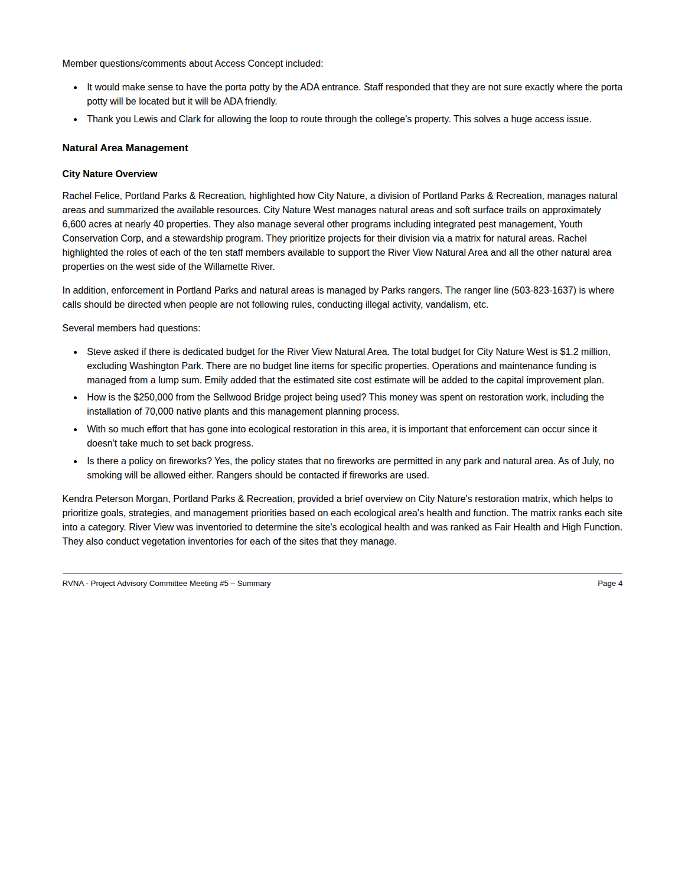Member questions/comments about Access Concept included:
It would make sense to have the porta potty by the ADA entrance. Staff responded that they are not sure exactly where the porta potty will be located but it will be ADA friendly.
Thank you Lewis and Clark for allowing the loop to route through the college's property. This solves a huge access issue.
Natural Area Management
City Nature Overview
Rachel Felice, Portland Parks & Recreation, highlighted how City Nature, a division of Portland Parks & Recreation, manages natural areas and summarized the available resources. City Nature West manages natural areas and soft surface trails on approximately 6,600 acres at nearly 40 properties. They also manage several other programs including integrated pest management, Youth Conservation Corp, and a stewardship program. They prioritize projects for their division via a matrix for natural areas. Rachel highlighted the roles of each of the ten staff members available to support the River View Natural Area and all the other natural area properties on the west side of the Willamette River.
In addition, enforcement in Portland Parks and natural areas is managed by Parks rangers. The ranger line (503-823-1637) is where calls should be directed when people are not following rules, conducting illegal activity, vandalism, etc.
Several members had questions:
Steve asked if there is dedicated budget for the River View Natural Area. The total budget for City Nature West is $1.2 million, excluding Washington Park. There are no budget line items for specific properties. Operations and maintenance funding is managed from a lump sum. Emily added that the estimated site cost estimate will be added to the capital improvement plan.
How is the $250,000 from the Sellwood Bridge project being used? This money was spent on restoration work, including the installation of 70,000 native plants and this management planning process.
With so much effort that has gone into ecological restoration in this area, it is important that enforcement can occur since it doesn't take much to set back progress.
Is there a policy on fireworks? Yes, the policy states that no fireworks are permitted in any park and natural area. As of July, no smoking will be allowed either. Rangers should be contacted if fireworks are used.
Kendra Peterson Morgan, Portland Parks & Recreation, provided a brief overview on City Nature's restoration matrix, which helps to prioritize goals, strategies, and management priorities based on each ecological area's health and function. The matrix ranks each site into a category. River View was inventoried to determine the site's ecological health and was ranked as Fair Health and High Function. They also conduct vegetation inventories for each of the sites that they manage.
RVNA - Project Advisory Committee Meeting #5 – Summary Page 4